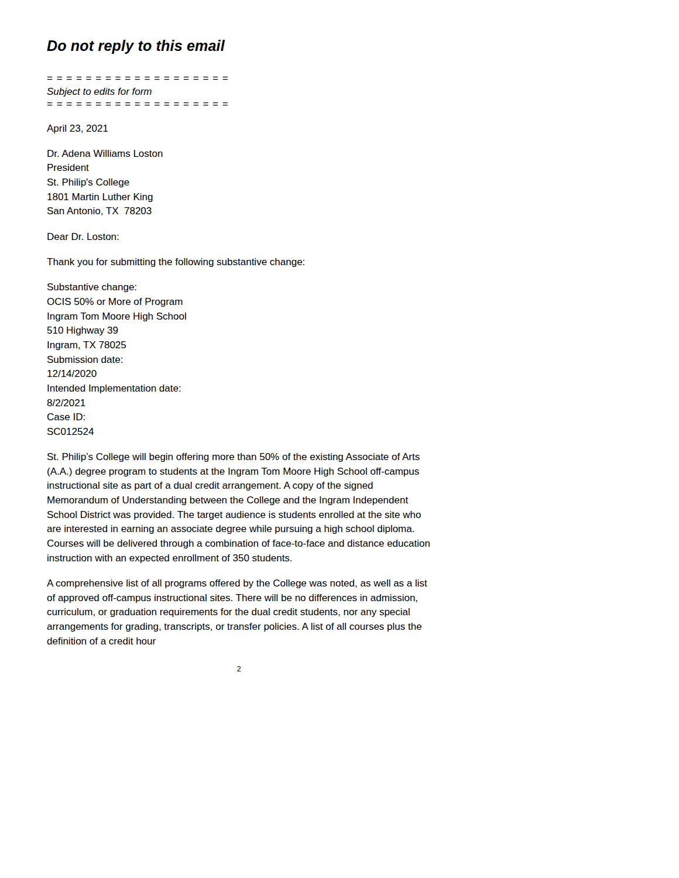Do not reply to this email
= = = = = = = = = = = = = = = = = = =
Subject to edits for form
= = = = = = = = = = = = = = = = = = =
April 23, 2021
Dr. Adena Williams Loston
President
St. Philip's College
1801 Martin Luther King
San Antonio, TX 78203
Dear Dr. Loston:
Thank you for submitting the following substantive change:
Substantive change:
OCIS 50% or More of Program
Ingram Tom Moore High School
510 Highway 39
Ingram, TX 78025
Submission date:
12/14/2020
Intended Implementation date:
8/2/2021
Case ID:
SC012524
St. Philip’s College will begin offering more than 50% of the existing Associate of Arts (A.A.) degree program to students at the Ingram Tom Moore High School off-campus instructional site as part of a dual credit arrangement. A copy of the signed Memorandum of Understanding between the College and the Ingram Independent School District was provided. The target audience is students enrolled at the site who are interested in earning an associate degree while pursuing a high school diploma. Courses will be delivered through a combination of face-to-face and distance education instruction with an expected enrollment of 350 students.
A comprehensive list of all programs offered by the College was noted, as well as a list of approved off-campus instructional sites. There will be no differences in admission, curriculum, or graduation requirements for the dual credit students, nor any special arrangements for grading, transcripts, or transfer policies. A list of all courses plus the definition of a credit hour
2